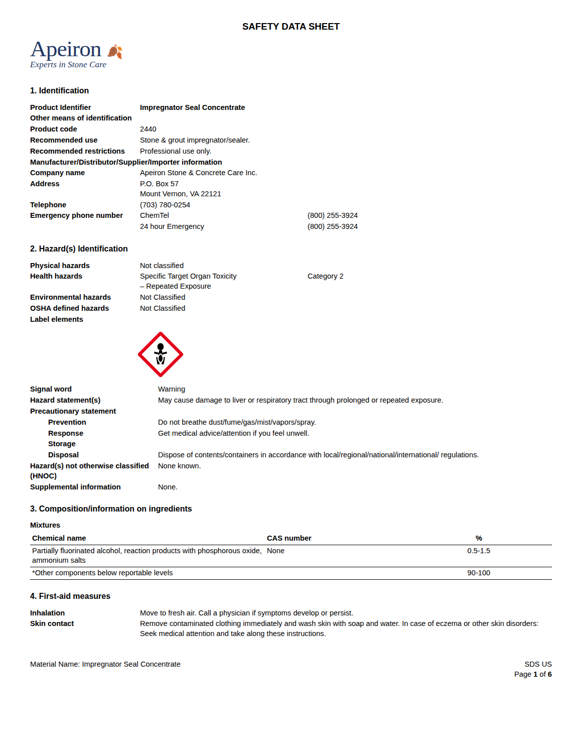SAFETY DATA SHEET
Apeiron 🍂
Experts in Stone Care
1. Identification
| Product Identifier | Impregnator Seal Concentrate | |
| Other means of identification | | |
| Product code | 2440 | |
| Recommended use | Stone & grout impregnator/sealer. | |
| Recommended restrictions | Professional use only. | |
| Manufacturer/Distributor/Supplier/Importer information |
| Company name | Apeiron Stone & Concrete Care Inc. | |
| Address | P.O. Box 57 Mount Vernon, VA 22121 | |
| Telephone | (703) 780-0254 | |
| Emergency phone number | ChemTel | (800) 255-3924 |
| | 24 hour Emergency | (800) 255-3924 |
2. Hazard(s) Identification
| Physical hazards | Not classified | |
| Health hazards | Specific Target Organ Toxicity – Repeated Exposure | Category 2 |
| Environmental hazards | Not Classified | |
| OSHA defined hazards | Not Classified | |
| Label elements | | |
| Signal word | Warning |
| Hazard statement(s) | May cause damage to liver or respiratory tract through prolonged or repeated exposure. |
| Precautionary statement | |
| Prevention | Do not breathe dust/fume/gas/mist/vapors/spray. |
| Response | Get medical advice/attention if you feel unwell. |
| Storage | |
| Disposal | Dispose of contents/containers in accordance with local/regional/national/international/ regulations. |
| Hazard(s) not otherwise classified (HNOC) | None known. |
| Supplemental information | None. |
3. Composition/information on ingredients
Mixtures
| Chemical name | CAS number | % |
| --- | --- | --- |
| Partially fluorinated alcohol, reaction products with phosphorous oxide, ammonium salts | None | 0.5-1.5 |
| *Other components below reportable levels | | 90-100 |
4. First-aid measures
| Inhalation | Move to fresh air. Call a physician if symptoms develop or persist. |
| Skin contact | Remove contaminated clothing immediately and wash skin with soap and water. In case of eczema or other skin disorders: Seek medical attention and take along these instructions. |
Material Name: Impregnator Seal Concentrate
SDS US
Page 1 of 6